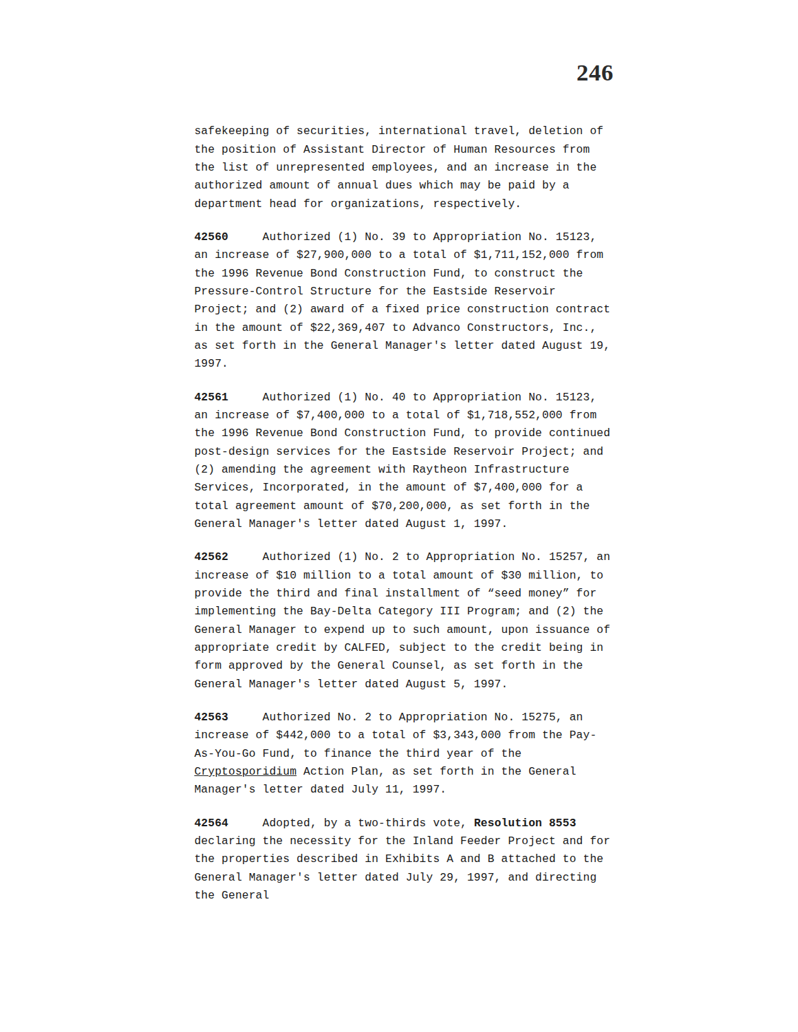246
safekeeping of securities, international travel, deletion of the position of Assistant Director of Human Resources from the list of unrepresented employees, and an increase in the authorized amount of annual dues which may be paid by a department head for organizations, respectively.
42560 Authorized (1) No. 39 to Appropriation No. 15123, an increase of $27,900,000 to a total of $1,711,152,000 from the 1996 Revenue Bond Construction Fund, to construct the Pressure-Control Structure for the Eastside Reservoir Project; and (2) award of a fixed price construction contract in the amount of $22,369,407 to Advanco Constructors, Inc., as set forth in the General Manager's letter dated August 19, 1997.
42561 Authorized (1) No. 40 to Appropriation No. 15123, an increase of $7,400,000 to a total of $1,718,552,000 from the 1996 Revenue Bond Construction Fund, to provide continued post-design services for the Eastside Reservoir Project; and (2) amending the agreement with Raytheon Infrastructure Services, Incorporated, in the amount of $7,400,000 for a total agreement amount of $70,200,000, as set forth in the General Manager's letter dated August 1, 1997.
42562 Authorized (1) No. 2 to Appropriation No. 15257, an increase of $10 million to a total amount of $30 million, to provide the third and final installment of “seed money” for implementing the Bay-Delta Category III Program; and (2) the General Manager to expend up to such amount, upon issuance of appropriate credit by CALFED, subject to the credit being in form approved by the General Counsel, as set forth in the General Manager's letter dated August 5, 1997.
42563 Authorized No. 2 to Appropriation No. 15275, an increase of $442,000 to a total of $3,343,000 from the Pay-As-You-Go Fund, to finance the third year of the Cryptosporidium Action Plan, as set forth in the General Manager's letter dated July 11, 1997.
42564 Adopted, by a two-thirds vote, Resolution 8553 declaring the necessity for the Inland Feeder Project and for the properties described in Exhibits A and B attached to the General Manager's letter dated July 29, 1997, and directing the General